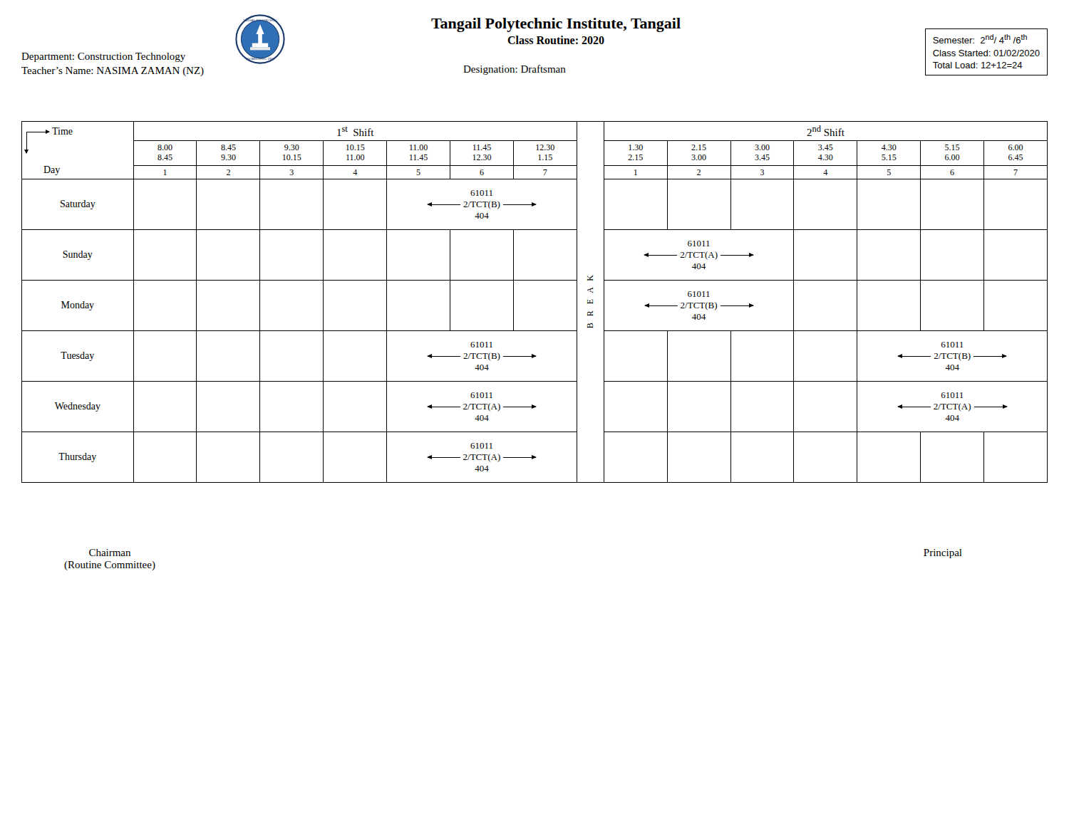TANGAIL POLYTECHNIC ESTABLISHED 1955
Tangail Polytechnic Institute, Tangail
Class Routine: 2020
Semester: 2nd/ 4th /6th
Class Started: 01/02/2020
Total Load: 12+12=24
Department: Construction Technology
Teacher’s Name: NASIMA ZAMAN (NZ) Designation: Draftsman
| Time Day | 1 st Shift | B R E A K | 2 nd Shift |
| 8.00 8.45 | 8.45 9.30 | 9.30 10.15 | 10.15 11.00 | 11.00 11.45 | 11.45 12.30 | 12.30 1.15 | 1.30 2.15 | 2.15 3.00 | 3.00 3.45 | 3.45 4.30 | 4.30 5.15 | 5.15 6.00 | 6.00 6.45 |
| 1 | 2 | 3 | 4 | 5 | 6 | 7 | 1 | 2 | 3 | 4 | 5 | 6 | 7 |
| Saturday | | | | | 61011 2/TCT(B) 404 | | | | | | | |
| Sunday | | | | | | | | 61011 2/TCT(A) 404 | | | | |
| Monday | | | | | | | | 61011 2/TCT(B) 404 | | | | |
| Tuesday | | | | | 61011 2/TCT(B) 404 | | | | | 61011 2/TCT(B) 404 |
| Wednesday | | | | | 61011 2/TCT(A) 404 | | | | | 61011 2/TCT(A) 404 |
| Thursday | | | | | 61011 2/TCT(A) 404 | | | | | | | |
Chairman
(Routine Committee)
Principal